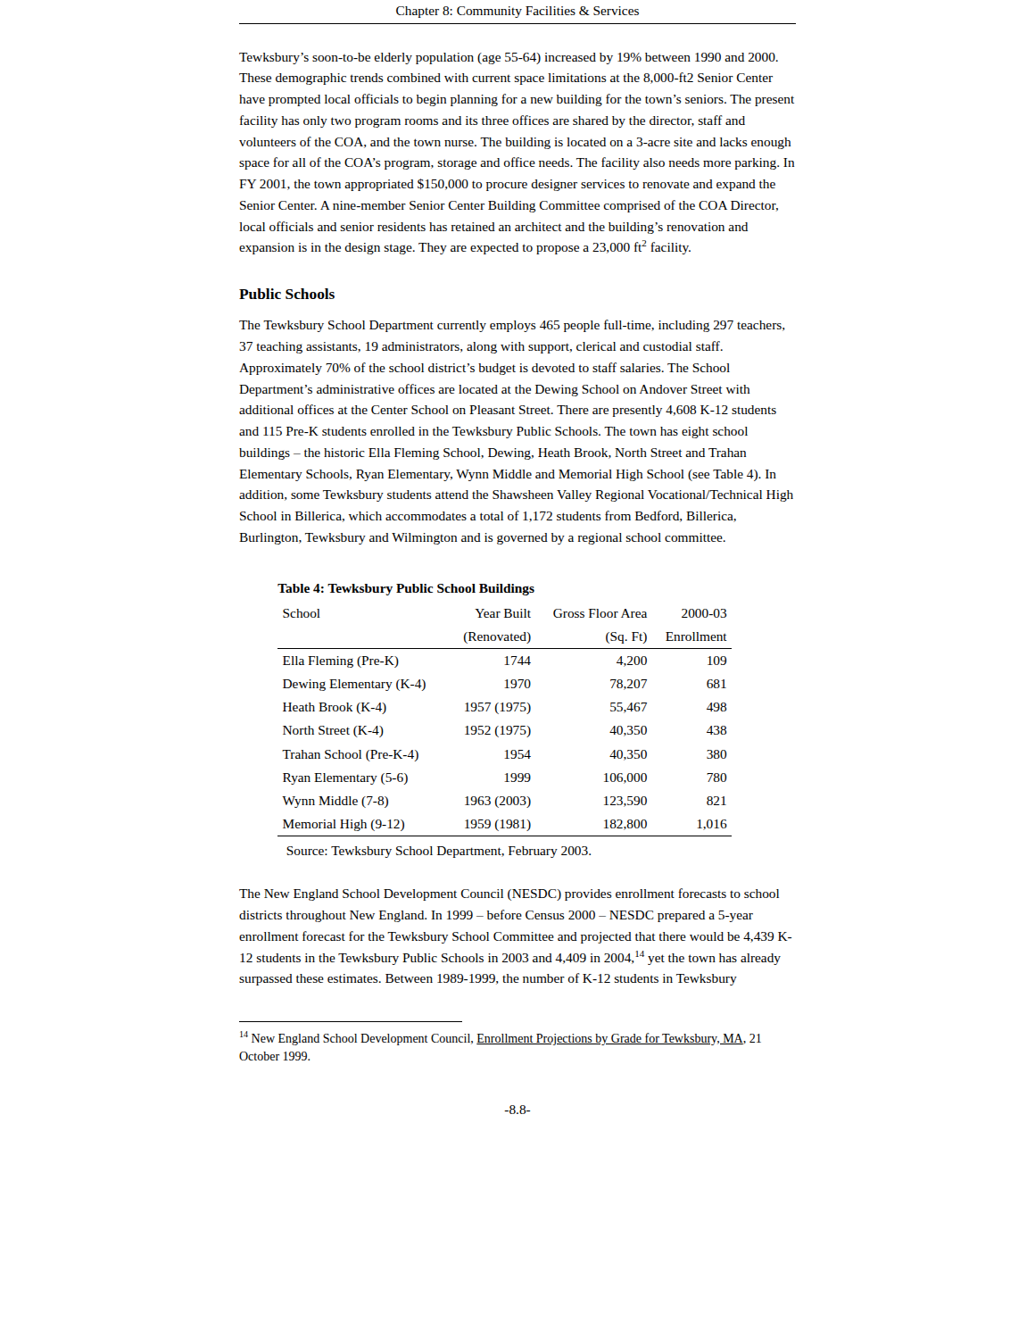Chapter 8: Community Facilities & Services
Tewksbury’s soon-to-be elderly population (age 55-64) increased by 19% between 1990 and 2000. These demographic trends combined with current space limitations at the 8,000-ft2 Senior Center have prompted local officials to begin planning for a new building for the town’s seniors. The present facility has only two program rooms and its three offices are shared by the director, staff and volunteers of the COA, and the town nurse. The building is located on a 3-acre site and lacks enough space for all of the COA’s program, storage and office needs. The facility also needs more parking. In FY 2001, the town appropriated $150,000 to procure designer services to renovate and expand the Senior Center. A nine-member Senior Center Building Committee comprised of the COA Director, local officials and senior residents has retained an architect and the building’s renovation and expansion is in the design stage. They are expected to propose a 23,000 ft2 facility.
Public Schools
The Tewksbury School Department currently employs 465 people full-time, including 297 teachers, 37 teaching assistants, 19 administrators, along with support, clerical and custodial staff. Approximately 70% of the school district’s budget is devoted to staff salaries. The School Department’s administrative offices are located at the Dewing School on Andover Street with additional offices at the Center School on Pleasant Street. There are presently 4,608 K-12 students and 115 Pre-K students enrolled in the Tewksbury Public Schools. The town has eight school buildings – the historic Ella Fleming School, Dewing, Heath Brook, North Street and Trahan Elementary Schools, Ryan Elementary, Wynn Middle and Memorial High School (see Table 4). In addition, some Tewksbury students attend the Shawsheen Valley Regional Vocational/Technical High School in Billerica, which accommodates a total of 1,172 students from Bedford, Billerica, Burlington, Tewksbury and Wilmington and is governed by a regional school committee.
Table 4: Tewksbury Public School Buildings
| School | Year Built | Gross Floor Area | 2000-03 |
| --- | --- | --- | --- |
| | (Renovated) | (Sq. Ft) | Enrollment |
| Ella Fleming (Pre-K) | 1744 | 4,200 | 109 |
| Dewing Elementary (K-4) | 1970 | 78,207 | 681 |
| Heath Brook (K-4) | 1957 (1975) | 55,467 | 498 |
| North Street (K-4) | 1952 (1975) | 40,350 | 438 |
| Trahan School (Pre-K-4) | 1954 | 40,350 | 380 |
| Ryan Elementary (5-6) | 1999 | 106,000 | 780 |
| Wynn Middle (7-8) | 1963 (2003) | 123,590 | 821 |
| Memorial High (9-12) | 1959 (1981) | 182,800 | 1,016 |
Source: Tewksbury School Department, February 2003.
The New England School Development Council (NESDC) provides enrollment forecasts to school districts throughout New England. In 1999 – before Census 2000 – NESDC prepared a 5-year enrollment forecast for the Tewksbury School Committee and projected that there would be 4,439 K-12 students in the Tewksbury Public Schools in 2003 and 4,409 in 2004,14 yet the town has already surpassed these estimates. Between 1989-1999, the number of K-12 students in Tewksbury
14 New England School Development Council, Enrollment Projections by Grade for Tewksbury, MA, 21 October 1999.
-8.8-